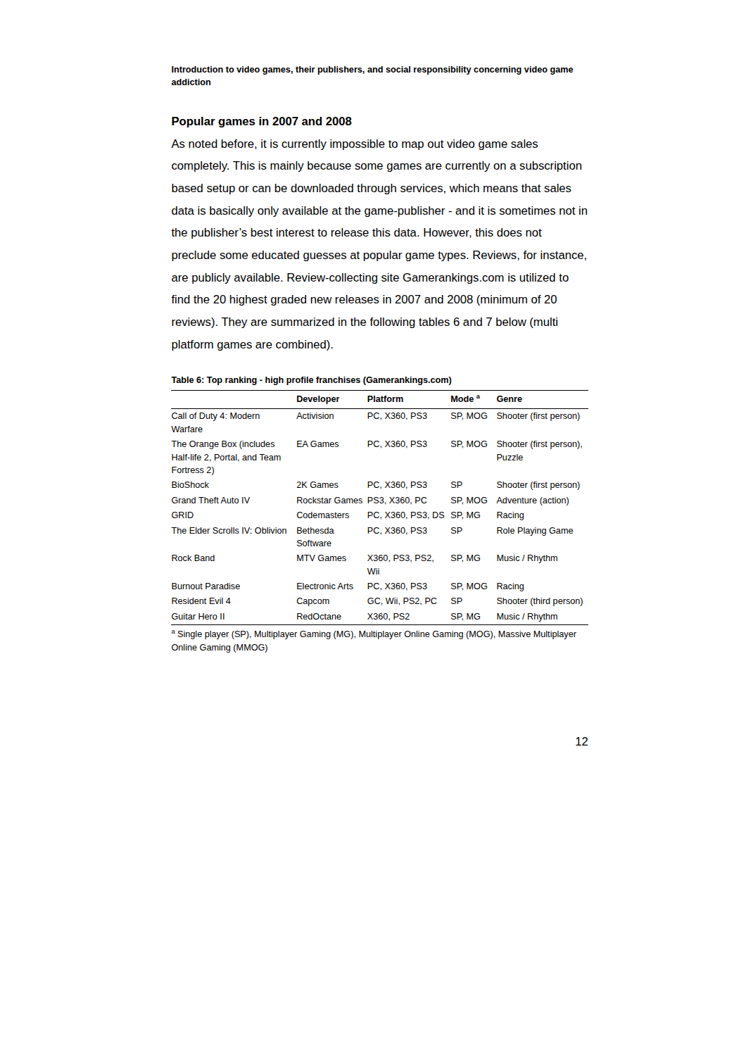Introduction to video games, their publishers, and social responsibility concerning video game addiction
Popular games in 2007 and 2008
As noted before, it is currently impossible to map out video game sales completely. This is mainly because some games are currently on a subscription based setup or can be downloaded through services, which means that sales data is basically only available at the game-publisher - and it is sometimes not in the publisher’s best interest to release this data. However, this does not preclude some educated guesses at popular game types. Reviews, for instance, are publicly available. Review-collecting site Gamerankings.com is utilized to find the 20 highest graded new releases in 2007 and 2008 (minimum of 20 reviews). They are summarized in the following tables 6 and 7 below (multi platform games are combined).
Table 6: Top ranking - high profile franchises (Gamerankings.com)
| | Developer | Platform | Mode a | Genre |
| --- | --- | --- | --- | --- |
| Call of Duty 4: Modern Warfare | Activision | PC, X360, PS3 | SP, MOG | Shooter (first person) |
| The Orange Box (includes Half-life 2, Portal, and Team Fortress 2) | EA Games | PC, X360, PS3 | SP, MOG | Shooter (first person), Puzzle |
| BioShock | 2K Games | PC, X360, PS3 | SP | Shooter (first person) |
| Grand Theft Auto IV | Rockstar Games | PS3, X360, PC | SP, MOG | Adventure (action) |
| GRID | Codemasters | PC, X360, PS3, DS | SP, MG | Racing |
| The Elder Scrolls IV: Oblivion | Bethesda Software | PC, X360, PS3 | SP | Role Playing Game |
| Rock Band | MTV Games | X360, PS3, PS2, Wii | SP, MG | Music / Rhythm |
| Burnout Paradise | Electronic Arts | PC, X360, PS3 | SP, MOG | Racing |
| Resident Evil 4 | Capcom | GC, Wii, PS2, PC | SP | Shooter (third person) |
| Guitar Hero II | RedOctane | X360, PS2 | SP, MG | Music / Rhythm |
a Single player (SP), Multiplayer Gaming (MG), Multiplayer Online Gaming (MOG), Massive Multiplayer Online Gaming (MMOG)
12